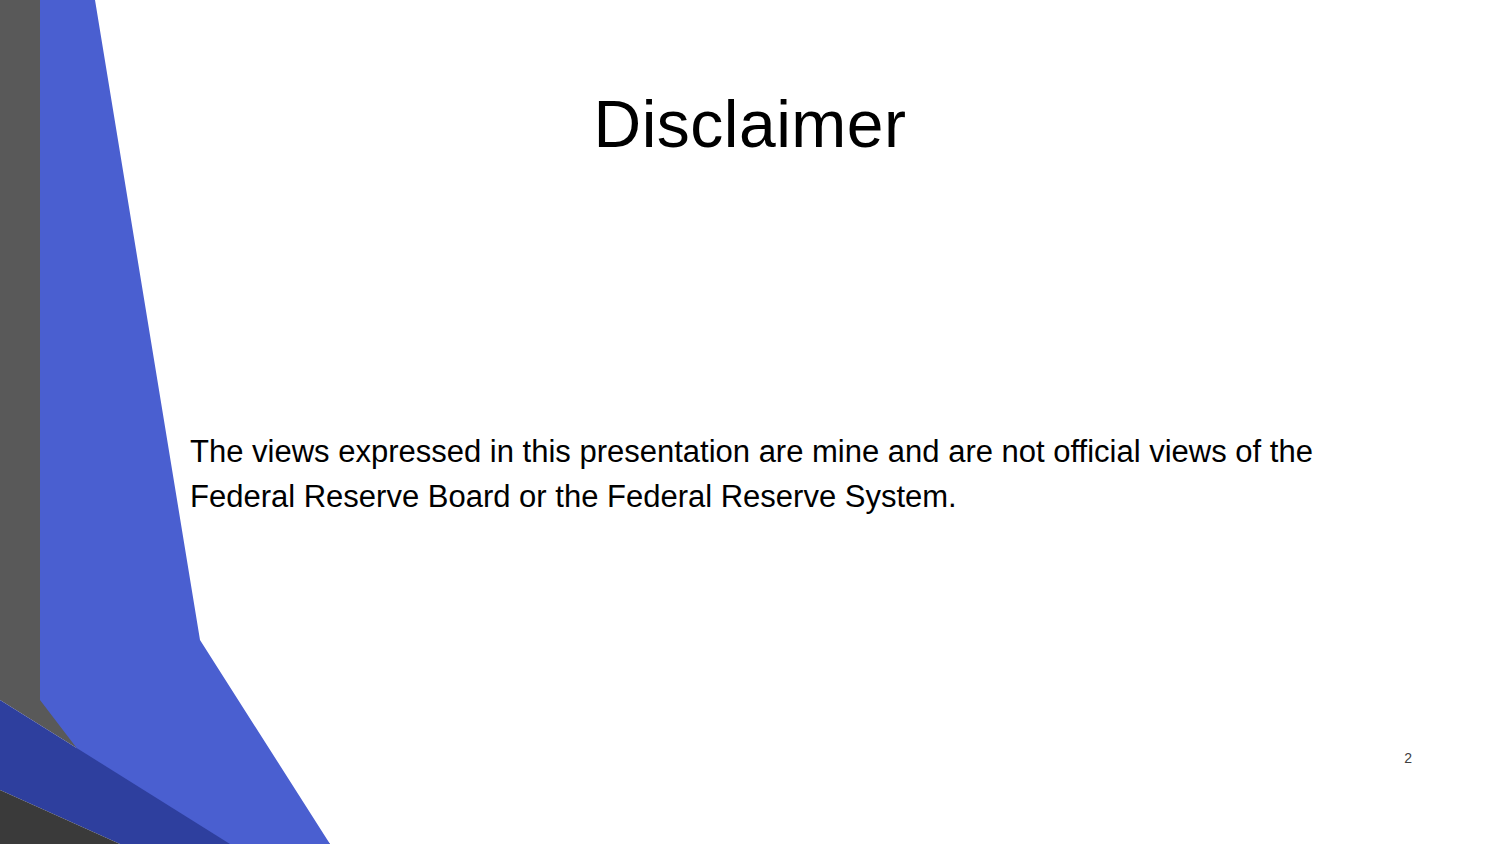Disclaimer
The views expressed in this presentation are mine and are not official views of the Federal Reserve Board or the Federal Reserve System.
2